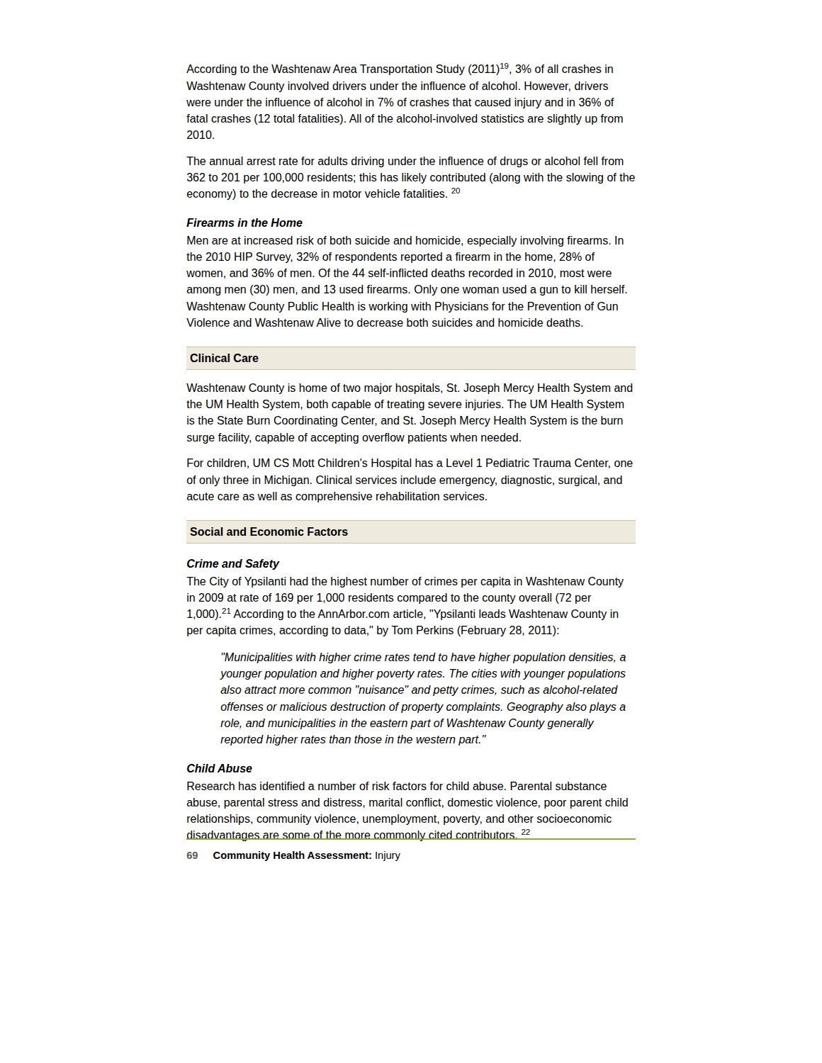According to the Washtenaw Area Transportation Study (2011)19, 3% of all crashes in Washtenaw County involved drivers under the influence of alcohol. However, drivers were under the influence of alcohol in 7% of crashes that caused injury and in 36% of fatal crashes (12 total fatalities). All of the alcohol-involved statistics are slightly up from 2010.
The annual arrest rate for adults driving under the influence of drugs or alcohol fell from 362 to 201 per 100,000 residents; this has likely contributed (along with the slowing of the economy) to the decrease in motor vehicle fatalities. 20
Firearms in the Home
Men are at increased risk of both suicide and homicide, especially involving firearms. In the 2010 HIP Survey, 32% of respondents reported a firearm in the home, 28% of women, and 36% of men. Of the 44 self-inflicted deaths recorded in 2010, most were among men (30) men, and 13 used firearms. Only one woman used a gun to kill herself. Washtenaw County Public Health is working with Physicians for the Prevention of Gun Violence and Washtenaw Alive to decrease both suicides and homicide deaths.
Clinical Care
Washtenaw County is home of two major hospitals, St. Joseph Mercy Health System and the UM Health System, both capable of treating severe injuries. The UM Health System is the State Burn Coordinating Center, and St. Joseph Mercy Health System is the burn surge facility, capable of accepting overflow patients when needed.
For children, UM CS Mott Children's Hospital has a Level 1 Pediatric Trauma Center, one of only three in Michigan. Clinical services include emergency, diagnostic, surgical, and acute care as well as comprehensive rehabilitation services.
Social and Economic Factors
Crime and Safety
The City of Ypsilanti had the highest number of crimes per capita in Washtenaw County in 2009 at rate of 169 per 1,000 residents compared to the county overall (72 per 1,000).21 According to the AnnArbor.com article, "Ypsilanti leads Washtenaw County in per capita crimes, according to data," by Tom Perkins (February 28, 2011):
"Municipalities with higher crime rates tend to have higher population densities, a younger population and higher poverty rates. The cities with younger populations also attract more common "nuisance" and petty crimes, such as alcohol-related offenses or malicious destruction of property complaints. Geography also plays a role, and municipalities in the eastern part of Washtenaw County generally reported higher rates than those in the western part."
Child Abuse
Research has identified a number of risk factors for child abuse. Parental substance abuse, parental stress and distress, marital conflict, domestic violence, poor parent child relationships, community violence, unemployment, poverty, and other socioeconomic disadvantages are some of the more commonly cited contributors. 22
69 Community Health Assessment: Injury